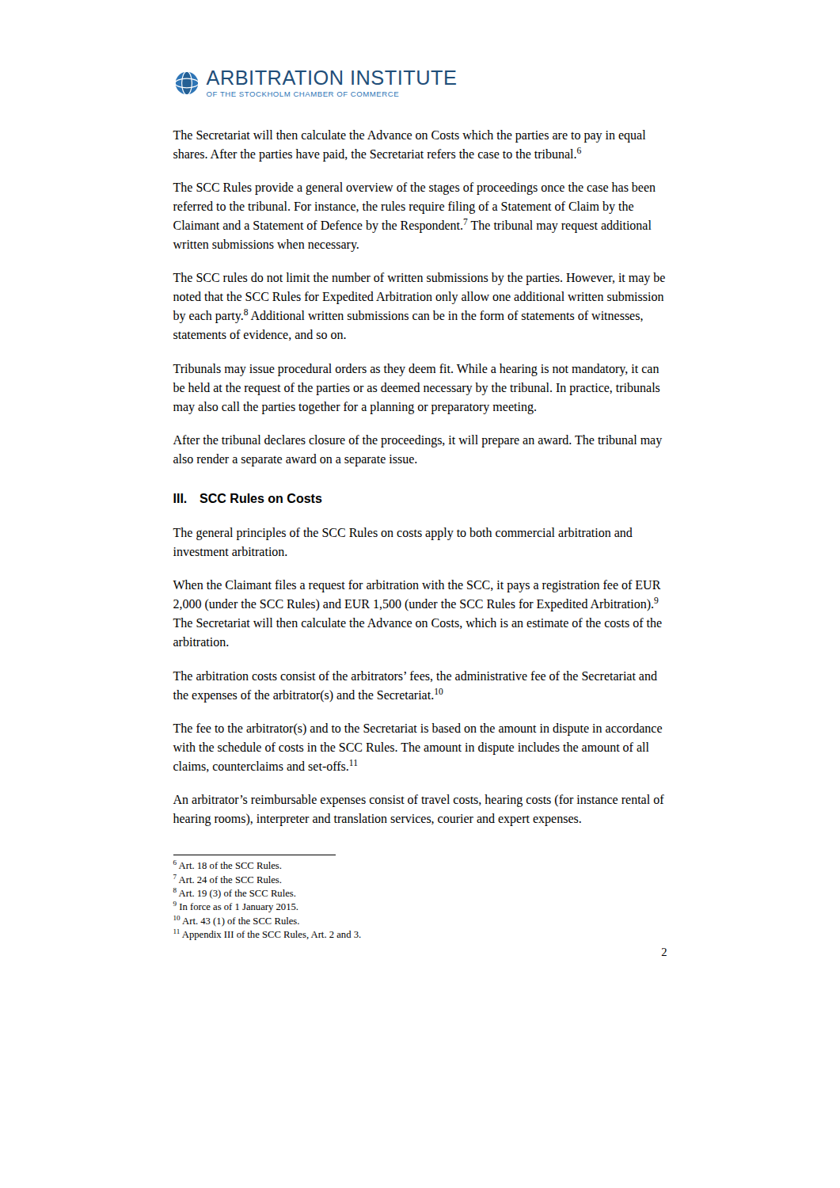ARBITRATION INSTITUTE
OF THE STOCKHOLM CHAMBER OF COMMERCE
The Secretariat will then calculate the Advance on Costs which the parties are to pay in equal shares. After the parties have paid, the Secretariat refers the case to the tribunal.6
The SCC Rules provide a general overview of the stages of proceedings once the case has been referred to the tribunal. For instance, the rules require filing of a Statement of Claim by the Claimant and a Statement of Defence by the Respondent.7 The tribunal may request additional written submissions when necessary.
The SCC rules do not limit the number of written submissions by the parties. However, it may be noted that the SCC Rules for Expedited Arbitration only allow one additional written submission by each party.8 Additional written submissions can be in the form of statements of witnesses, statements of evidence, and so on.
Tribunals may issue procedural orders as they deem fit. While a hearing is not mandatory, it can be held at the request of the parties or as deemed necessary by the tribunal. In practice, tribunals may also call the parties together for a planning or preparatory meeting.
After the tribunal declares closure of the proceedings, it will prepare an award. The tribunal may also render a separate award on a separate issue.
III. SCC Rules on Costs
The general principles of the SCC Rules on costs apply to both commercial arbitration and investment arbitration.
When the Claimant files a request for arbitration with the SCC, it pays a registration fee of EUR 2,000 (under the SCC Rules) and EUR 1,500 (under the SCC Rules for Expedited Arbitration).9 The Secretariat will then calculate the Advance on Costs, which is an estimate of the costs of the arbitration.
The arbitration costs consist of the arbitrators’ fees, the administrative fee of the Secretariat and the expenses of the arbitrator(s) and the Secretariat.10
The fee to the arbitrator(s) and to the Secretariat is based on the amount in dispute in accordance with the schedule of costs in the SCC Rules. The amount in dispute includes the amount of all claims, counterclaims and set-offs.11
An arbitrator’s reimbursable expenses consist of travel costs, hearing costs (for instance rental of hearing rooms), interpreter and translation services, courier and expert expenses.
6 Art. 18 of the SCC Rules.
7 Art. 24 of the SCC Rules.
8 Art. 19 (3) of the SCC Rules.
9 In force as of 1 January 2015.
10 Art. 43 (1) of the SCC Rules.
11 Appendix III of the SCC Rules, Art. 2 and 3.
2